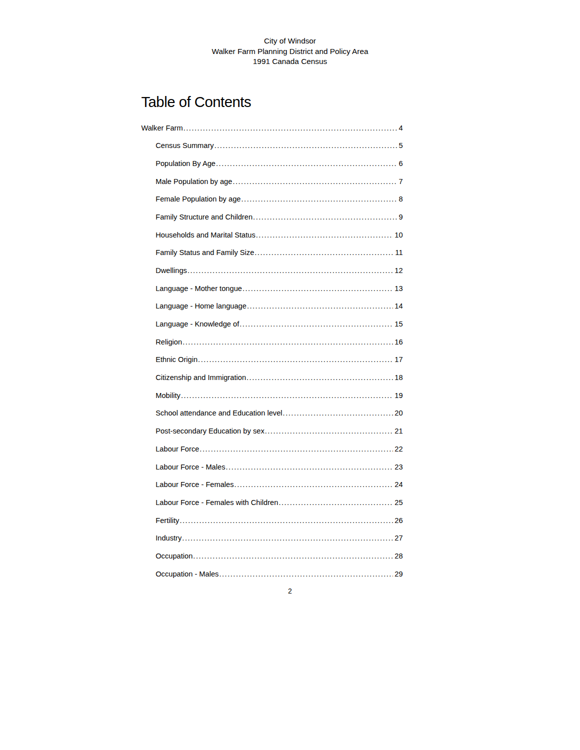City of Windsor
Walker Farm Planning District and Policy Area
1991 Canada Census
Table of Contents
Walker Farm ............................................................................................... 4
Census Summary .................................................................................... 5
Population By Age ............................................................................... 6
Male Population by age .......................................................................... 7
Female Population by age ...................................................................... 8
Family Structure and Children .............................................................. 9
Households and Marital Status ............................................................. 10
Family Status and Family Size .............................................................. 11
Dwellings .......................................................................................... 12
Language - Mother tongue .................................................................... 13
Language - Home language ................................................................... 14
Language - Knowledge of ...................................................................... 15
Religion ........................................................................................... 16
Ethnic Origin ................................................................................... 17
Citizenship and Immigration ................................................................... 18
Mobility ............................................................................................ 19
School attendance and Education level ................................................. 20
Post-secondary Education by sex ......................................................... 21
Labour Force ................................................................................... 22
Labour Force - Males ........................................................................... 23
Labour Force - Females ....................................................................... 24
Labour Force - Females with Children .................................................. 25
Fertility ............................................................................................. 26
Industry ........................................................................................... 27
Occupation ..................................................................................... 28
Occupation - Males .............................................................................. 29
2